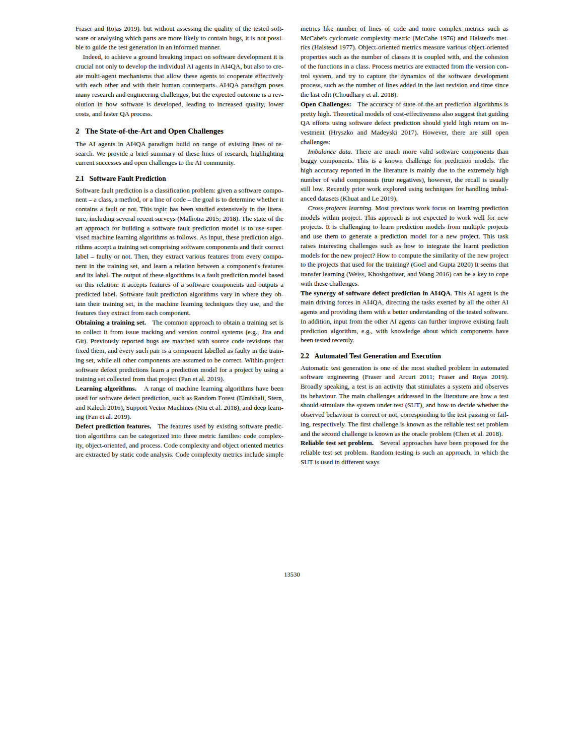Fraser and Rojas 2019). but without assessing the quality of the tested software or analysing which parts are more likely to contain bugs, it is not possible to guide the test generation in an informed manner.
Indeed, to achieve a ground breaking impact on software development it is crucial not only to develop the individual AI agents in AI4QA, but also to create multi-agent mechanisms that allow these agents to cooperate effectively with each other and with their human counterparts. AI4QA paradigm poses many research and engineering challenges, but the expected outcome is a revolution in how software is developed, leading to increased quality, lower costs, and faster QA process.
2 The State-of-the-Art and Open Challenges
The AI agents in AI4QA paradigm build on range of existing lines of research. We provide a brief summary of these lines of research, highlighting current successes and open challenges to the AI community.
2.1 Software Fault Prediction
Software fault prediction is a classification problem: given a software component – a class, a method, or a line of code – the goal is to determine whether it contains a fault or not. This topic has been studied extensively in the literature, including several recent surveys (Malhotra 2015; 2018). The state of the art approach for building a software fault prediction model is to use supervised machine learning algorithms as follows. As input, these prediction algorithms accept a training set comprising software components and their correct label – faulty or not. Then, they extract various features from every component in the training set, and learn a relation between a component's features and its label. The output of these algorithms is a fault prediction model based on this relation: it accepts features of a software components and outputs a predicted label. Software fault prediction algorithms vary in where they obtain their training set, in the machine learning techniques they use, and the features they extract from each component.
Obtaining a training set. The common approach to obtain a training set is to collect it from issue tracking and version control systems (e.g., Jira and Git). Previously reported bugs are matched with source code revisions that fixed them, and every such pair is a component labelled as faulty in the training set, while all other components are assumed to be correct. Within-project software defect predictions learn a prediction model for a project by using a training set collected from that project (Pan et al. 2019).
Learning algorithms. A range of machine learning algorithms have been used for software defect prediction, such as Random Forest (Elmishali, Stern, and Kalech 2016), Support Vector Machines (Niu et al. 2018), and deep learning (Fan et al. 2019).
Defect prediction features. The features used by existing software prediction algorithms can be categorized into three metric families: code complexity, object-oriented, and process. Code complexity and object oriented metrics are extracted by static code analysis. Code complexity metrics include simple metrics like number of lines of code and more complex metrics such as McCabe's cyclomatic complexity metric (McCabe 1976) and Halsted's metrics (Halstead 1977). Object-oriented metrics measure various object-oriented properties such as the number of classes it is coupled with, and the cohesion of the functions in a class. Process metrics are extracted from the version control system, and try to capture the dynamics of the software development process, such as the number of lines added in the last revision and time since the last edit (Choudhary et al. 2018).
Open Challenges: The accuracy of state-of-the-art prediction algorithms is pretty high. Theoretical models of cost-effectiveness also suggest that guiding QA efforts using software defect prediction should yield high return on investment (Hryszko and Madeyski 2017). However, there are still open challenges:
Imbalance data. There are much more valid software components than buggy components. This is a known challenge for prediction models. The high accuracy reported in the literature is mainly due to the extremely high number of valid components (true negatives), however, the recall is usually still low. Recently prior work explored using techniques for handling imbalanced datasets (Khuat and Le 2019).
Cross-projects learning. Most previous work focus on learning prediction models within project. This approach is not expected to work well for new projects. It is challenging to learn prediction models from multiple projects and use them to generate a prediction model for a new project. This task raises interesting challenges such as how to integrate the learnt prediction models for the new project? How to compute the similarity of the new project to the projects that used for the training? (Goel and Gupta 2020) It seems that transfer learning (Weiss, Khoshgoftaar, and Wang 2016) can be a key to cope with these challenges.
The synergy of software defect prediction in AI4QA. This AI agent is the main driving forces in AI4QA, directing the tasks exerted by all the other AI agents and providing them with a better understanding of the tested software. In addition, input from the other AI agents can further improve existing fault prediction algorithm, e.g., with knowledge about which components have been tested recently.
2.2 Automated Test Generation and Execution
Automatic test generation is one of the most studied problem in automated software engineering (Fraser and Arcuri 2011; Fraser and Rojas 2019). Broadly speaking, a test is an activity that stimulates a system and observes its behaviour. The main challenges addressed in the literature are how a test should stimulate the system under test (SUT), and how to decide whether the observed behaviour is correct or not, corresponding to the test passing or failing, respectively. The first challenge is known as the reliable test set problem and the second challenge is known as the oracle problem (Chen et al. 2018).
Reliable test set problem. Several approaches have been proposed for the reliable test set problem. Random testing is such an approach, in which the SUT is used in different ways
13530